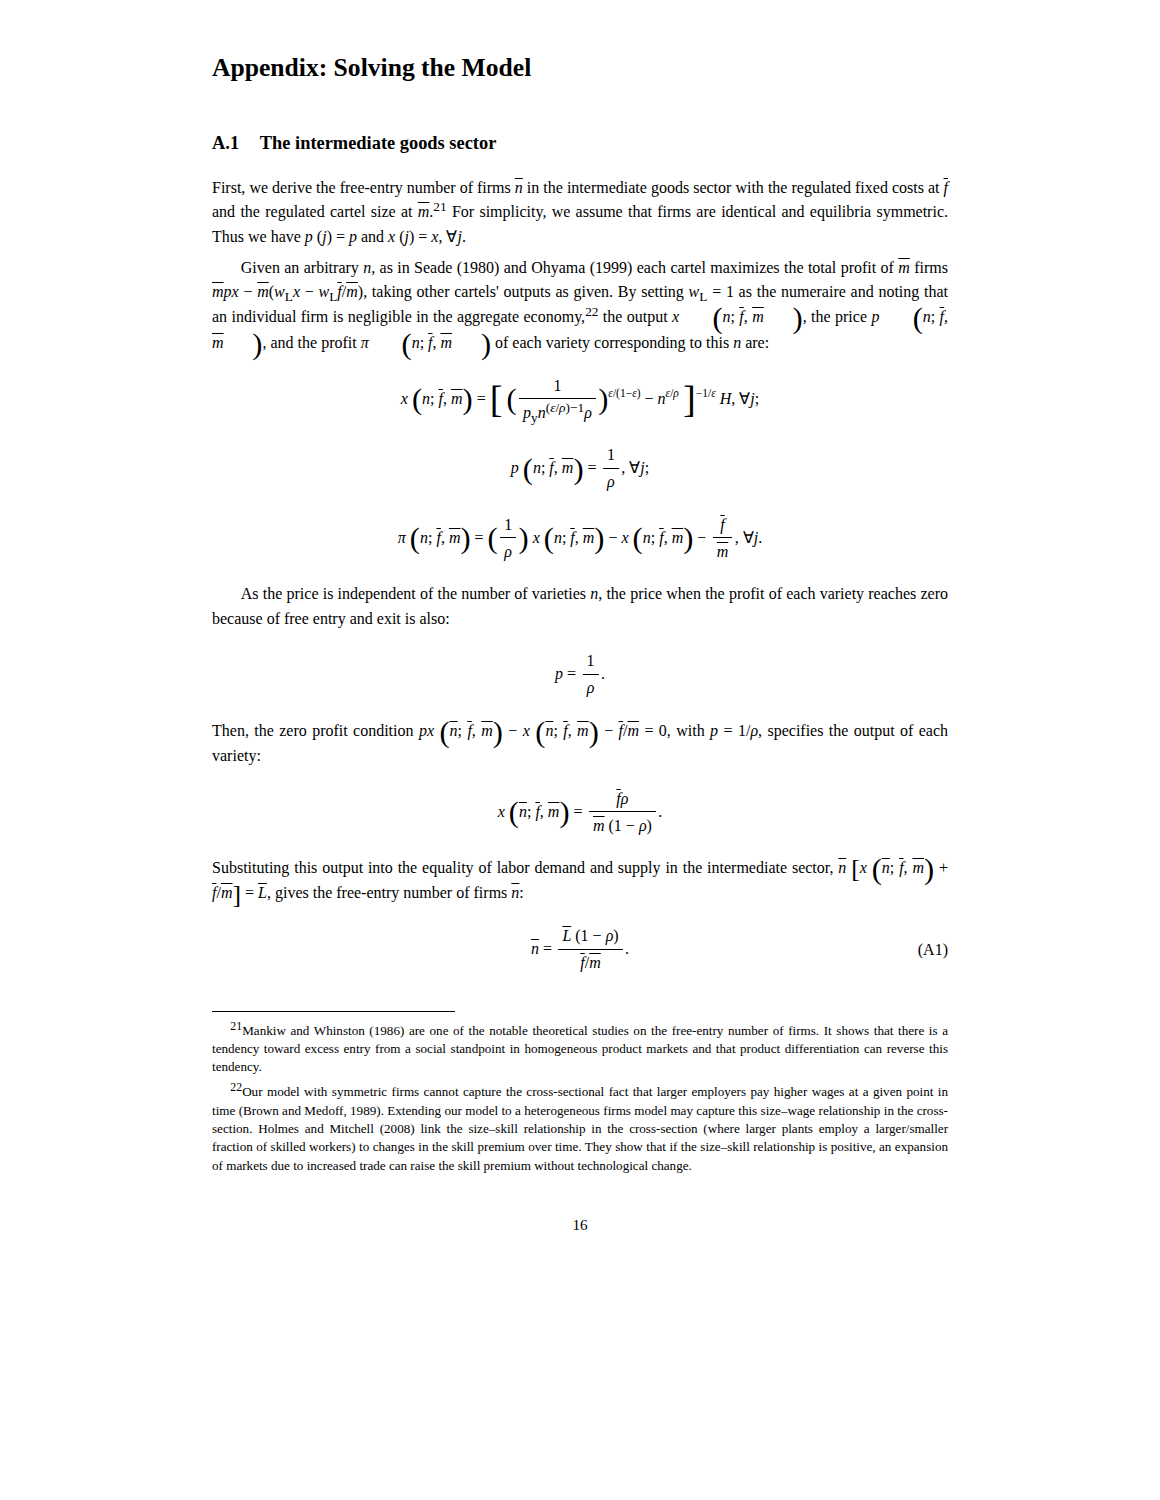Appendix: Solving the Model
A.1 The intermediate goods sector
First, we derive the free-entry number of firms n in the intermediate goods sector with the regulated fixed costs at f and the regulated cartel size at m.21 For simplicity, we assume that firms are identical and equilibria symmetric. Thus we have p (j) = p and x (j) = x, ∀j.
Given an arbitrary n, as in Seade (1980) and Ohyama (1999) each cartel maximizes the total profit of m firms mpx − m(wLx − wL f/m), taking other cartels' outputs as given. By setting wL = 1 as the numeraire and noting that an individual firm is negligible in the aggregate economy,22 the output x (n; f, m), the price p (n; f, m), and the profit π (n; f, m) of each variety corresponding to this n are:
x (n; f, m) = [ (1 pyn(ε/ρ)−1ρ) ε/(1−ε) − nε/ρ ]−1/ε H, ∀j;
p (n; f, m) = 1 ρ, ∀j;
π (n; f, m) = (1 ρ) x (n; f, m) − x (n; f, m) − fm, ∀j.
As the price is independent of the number of varieties n, the price when the profit of each variety reaches zero because of free entry and exit is also:
p = 1 ρ.
Then, the zero profit condition px (n; f, m) − x (n; f, m) − f/m = 0, with p = 1/ρ, specifies the output of each variety:
x (n; f, m) = fρ m (1 − ρ).
Substituting this output into the equality of labor demand and supply in the intermediate sector, n [x (n; f, m) + f/m] = L, gives the free-entry number of firms n:
n = L (1 − ρ) f/m.
(A1)
21Mankiw and Whinston (1986) are one of the notable theoretical studies on the free-entry number of firms. It shows that there is a tendency toward excess entry from a social standpoint in homogeneous product markets and that product differentiation can reverse this tendency.
22Our model with symmetric firms cannot capture the cross-sectional fact that larger employers pay higher wages at a given point in time (Brown and Medoff, 1989). Extending our model to a heterogeneous firms model may capture this size–wage relationship in the cross-section. Holmes and Mitchell (2008) link the size–skill relationship in the cross-section (where larger plants employ a larger/smaller fraction of skilled workers) to changes in the skill premium over time. They show that if the size–skill relationship is positive, an expansion of markets due to increased trade can raise the skill premium without technological change.
16